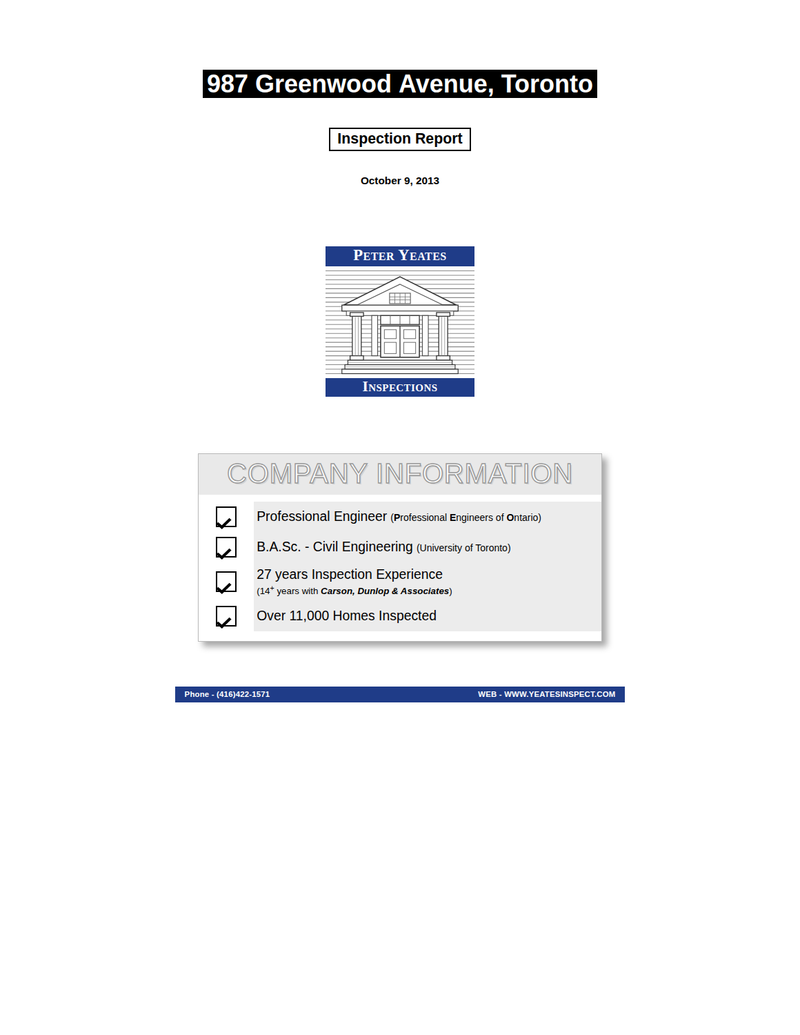987 Greenwood Avenue, Toronto
Inspection Report
October 9, 2013
Peter Yeates
Inspections
COMPANY INFORMATION
| | Professional Engineer ( P rofessional E ngineers of O ntario) |
| | B.A.Sc. - Civil Engineering (University of Toronto) |
| | 27 years Inspection Experience (14 + years with Carson, Dunlop & Associates ) |
| | Over 11,000 Homes Inspected |
Phone - (416)422-1571
Web - www.yeatesinspect.com